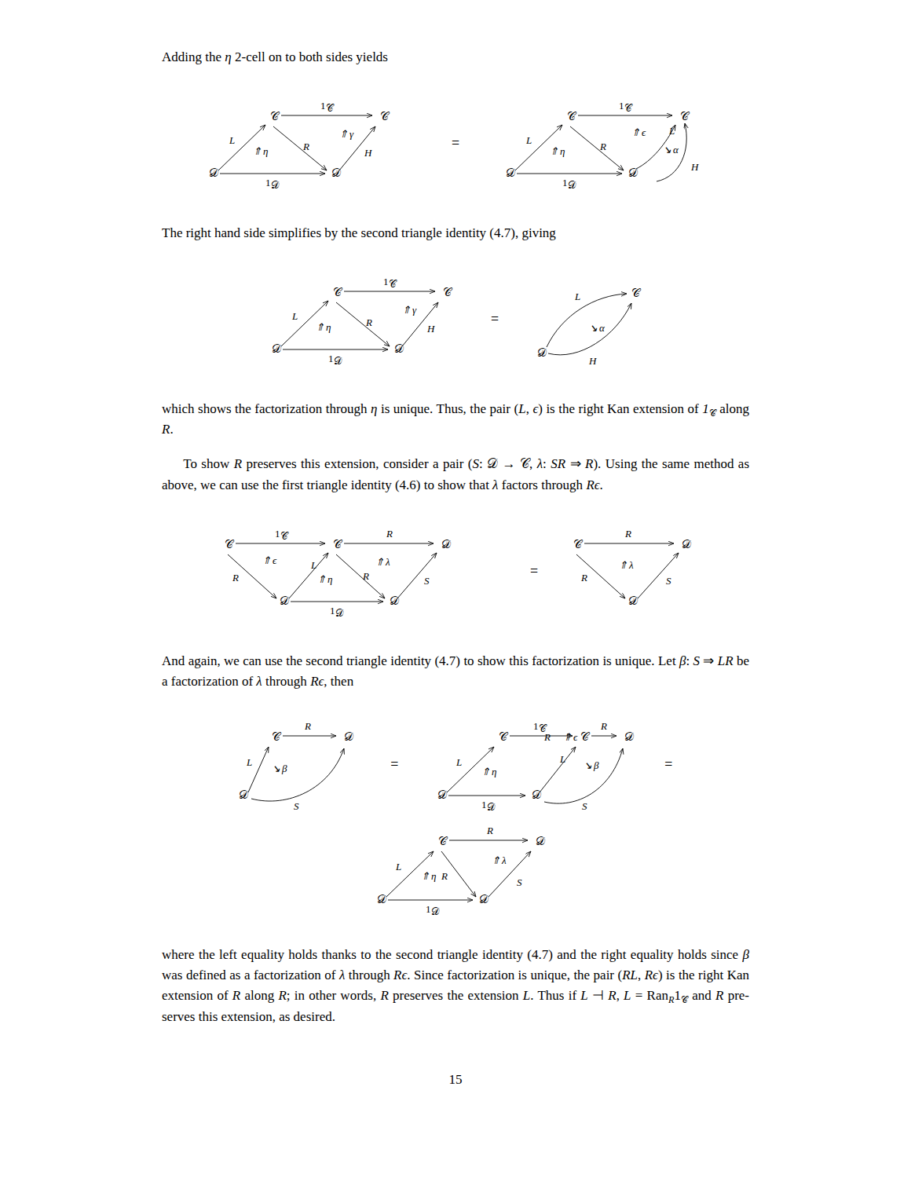Adding the η 2-cell on to both sides yields
𝒞 𝒞 𝒟 𝒟 1𝒞 L R 1𝒟 H ⇑η ⇑γ = 𝒞 𝒞 𝒟 𝒟 1𝒞 L R 1𝒟 L H ⇑η ⇑ϵ ↘α
The right hand side simplifies by the second triangle identity (4.7), giving
𝒞 𝒞 𝒟 𝒟 1𝒞 L R 1𝒟 H ⇑η ⇑γ = 𝒞 𝒟 L H ↘α
which shows the factorization through η is unique. Thus, the pair (L, ϵ) is the right Kan extension of 1𝒞 along R.
To show R preserves this extension, consider a pair (S: 𝒟 → 𝒞, λ: SR ⇒ R). Using the same method as above, we can use the first triangle identity (4.6) to show that λ factors through Rϵ.
𝒞 𝒞 𝒟 𝒟 𝒟 1𝒞 R R L R 1𝒟 S ⇑ϵ ⇑η ⇑λ = 𝒞 𝒟 𝒟 R R S ⇑λ
And again, we can use the second triangle identity (4.7) to show this factorization is unique. Let β: S ⇒ LR be a factorization of λ through Rϵ, then
𝒞 𝒟 𝒟 R L S ↘β = 𝒞 𝒞 𝒟 𝒟 𝒟 1𝒞 R L 1𝒟 L R S ⇑η ⇑ϵ ↘β = 𝒞 𝒟 𝒟 𝒟 R L 1𝒟 R S ⇑η ⇑λ
where the left equality holds thanks to the second triangle identity (4.7) and the right equality holds since β was defined as a factorization of λ through Rϵ. Since factorization is unique, the pair (RL, Rϵ) is the right Kan extension of R along R; in other words, R preserves the extension L. Thus if L ⊣ R, L = RanR1𝒞 and R preserves this extension, as desired.
15